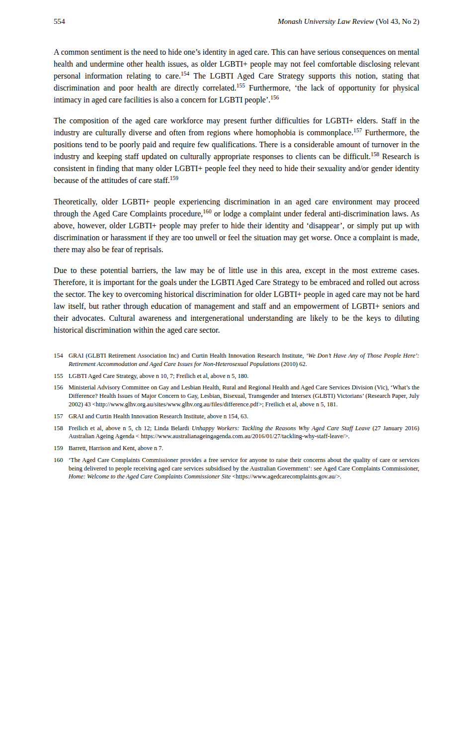554 Monash University Law Review (Vol 43, No 2)
A common sentiment is the need to hide one’s identity in aged care. This can have serious consequences on mental health and undermine other health issues, as older LGBTI+ people may not feel comfortable disclosing relevant personal information relating to care.154 The LGBTI Aged Care Strategy supports this notion, stating that discrimination and poor health are directly correlated.155 Furthermore, ‘the lack of opportunity for physical intimacy in aged care facilities is also a concern for LGBTI people’.156
The composition of the aged care workforce may present further difficulties for LGBTI+ elders. Staff in the industry are culturally diverse and often from regions where homophobia is commonplace.157 Furthermore, the positions tend to be poorly paid and require few qualifications. There is a considerable amount of turnover in the industry and keeping staff updated on culturally appropriate responses to clients can be difficult.158 Research is consistent in finding that many older LGBTI+ people feel they need to hide their sexuality and/or gender identity because of the attitudes of care staff.159
Theoretically, older LGBTI+ people experiencing discrimination in an aged care environment may proceed through the Aged Care Complaints procedure,160 or lodge a complaint under federal anti-discrimination laws. As above, however, older LGBTI+ people may prefer to hide their identity and ‘disappear’, or simply put up with discrimination or harassment if they are too unwell or feel the situation may get worse. Once a complaint is made, there may also be fear of reprisals.
Due to these potential barriers, the law may be of little use in this area, except in the most extreme cases. Therefore, it is important for the goals under the LGBTI Aged Care Strategy to be embraced and rolled out across the sector. The key to overcoming historical discrimination for older LGBTI+ people in aged care may not be hard law itself, but rather through education of management and staff and an empowerment of LGBTI+ seniors and their advocates. Cultural awareness and intergenerational understanding are likely to be the keys to diluting historical discrimination within the aged care sector.
154 GRAI (GLBTI Retirement Association Inc) and Curtin Health Innovation Research Institute, ‘We Don’t Have Any of Those People Here’: Retirement Accommodation and Aged Care Issues for Non-Heterosexual Populations (2010) 62.
155 LGBTI Aged Care Strategy, above n 10, 7; Freilich et al, above n 5, 180.
156 Ministerial Advisory Committee on Gay and Lesbian Health, Rural and Regional Health and Aged Care Services Division (Vic), ‘What’s the Difference? Health Issues of Major Concern to Gay, Lesbian, Bisexual, Transgender and Intersex (GLBTI) Victorians’ (Research Paper, July 2002) 43 <http://www.glhv.org.au/sites/www.glhv.org.au/files/difference.pdf>; Freilich et al, above n 5, 181.
157 GRAI and Curtin Health Innovation Research Institute, above n 154, 63.
158 Freilich et al, above n 5, ch 12; Linda Belardi Unhappy Workers: Tackling the Reasons Why Aged Care Staff Leave (27 January 2016) Australian Ageing Agenda < https://www.australianageingagenda.com.au/2016/01/27/tackling-why-staff-leave/>.
159 Barrett, Harrison and Kent, above n 7.
160 ‘The Aged Care Complaints Commissioner provides a free service for anyone to raise their concerns about the quality of care or services being delivered to people receiving aged care services subsidised by the Australian Government’: see Aged Care Complaints Commissioner, Home: Welcome to the Aged Care Complaints Commissioner Site <https://www.agedcarecomplaints.gov.au/>.